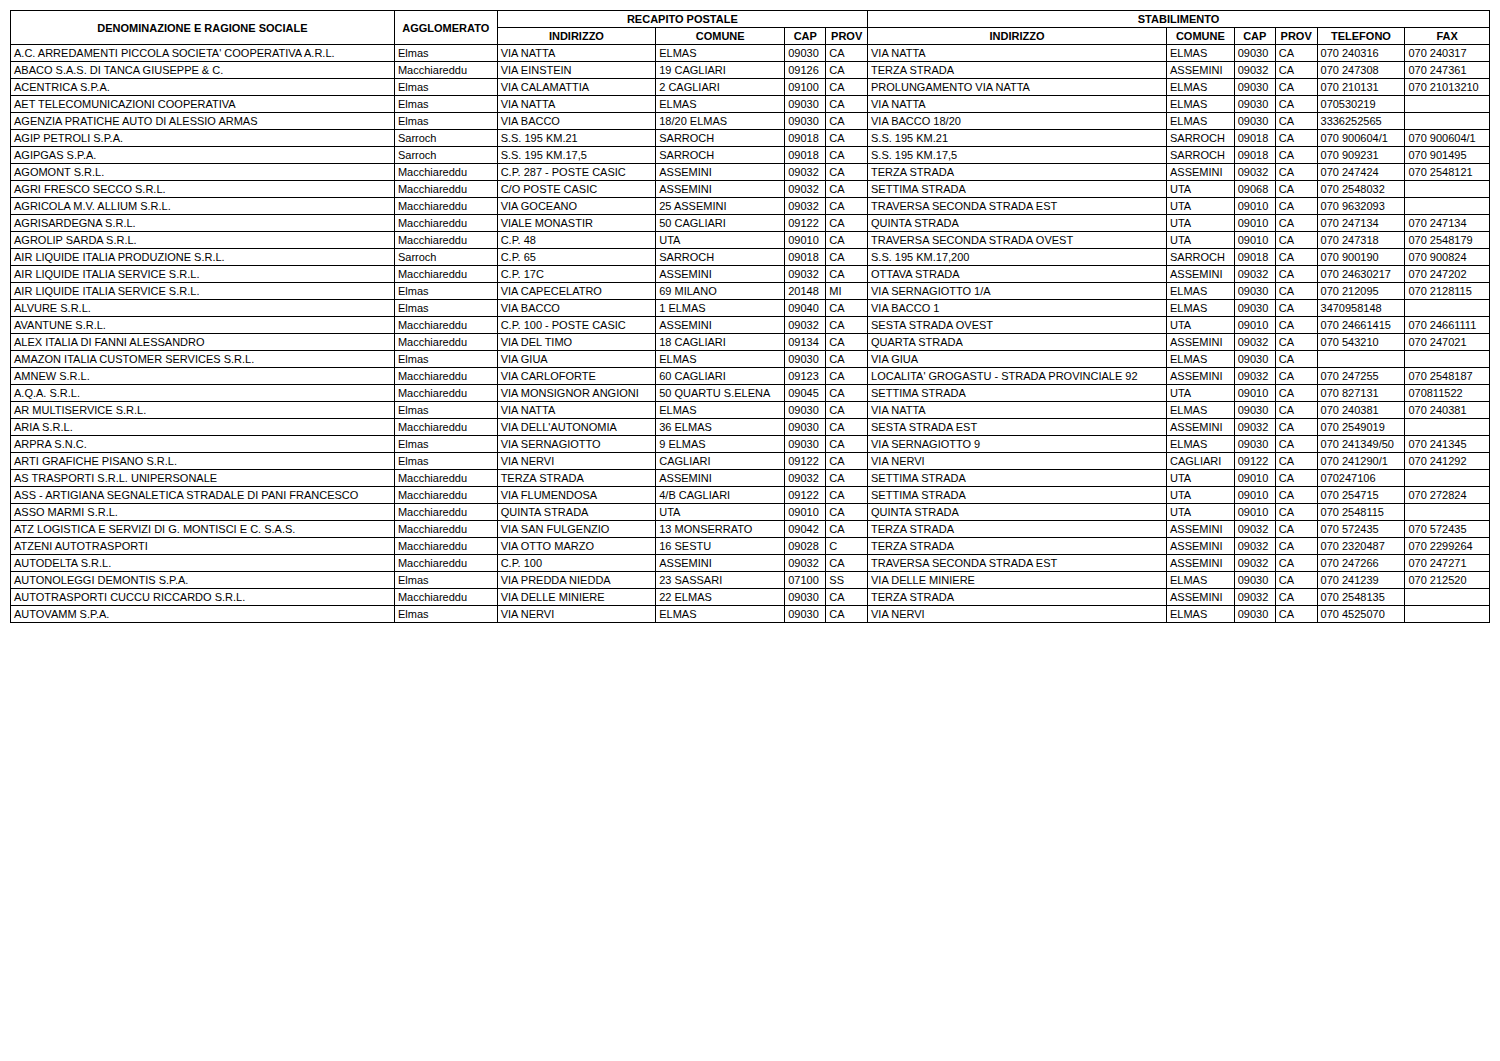| DENOMINAZIONE E RAGIONE SOCIALE | AGGLOMERATO | RECAPITO POSTALE | STABILIMENTO |
| --- | --- | --- | --- |
| INDIRIZZO | COMUNE | CAP | PROV | INDIRIZZO | COMUNE | CAP | PROV | TELEFONO | FAX |
| A.C. ARREDAMENTI PICCOLA SOCIETA' COOPERATIVA A.R.L. | Elmas | VIA NATTA | ELMAS | 09030 | CA | VIA NATTA | ELMAS | 09030 | CA | 070 240316 | 070 240317 |
| ABACO S.A.S. DI TANCA GIUSEPPE & C. | Macchiareddu | VIA EINSTEIN | 19 CAGLIARI | 09126 | CA | TERZA STRADA | ASSEMINI | 09032 | CA | 070 247308 | 070 247361 |
| ACENTRICA S.P.A. | Elmas | VIA CALAMATTIA | 2 CAGLIARI | 09100 | CA | PROLUNGAMENTO VIA NATTA | ELMAS | 09030 | CA | 070 210131 | 070 21013210 |
| AET TELECOMUNICAZIONI COOPERATIVA | Elmas | VIA NATTA | ELMAS | 09030 | CA | VIA NATTA | ELMAS | 09030 | CA | 070530219 | |
| AGENZIA PRATICHE AUTO DI ALESSIO ARMAS | Elmas | VIA BACCO | 18/20 ELMAS | 09030 | CA | VIA BACCO 18/20 | ELMAS | 09030 | CA | 3336252565 | |
| AGIP PETROLI S.P.A. | Sarroch | S.S. 195 KM.21 | SARROCH | 09018 | CA | S.S. 195 KM.21 | SARROCH | 09018 | CA | 070 900604/1 | 070 900604/1 |
| AGIPGAS S.P.A. | Sarroch | S.S. 195 KM.17,5 | SARROCH | 09018 | CA | S.S. 195 KM.17,5 | SARROCH | 09018 | CA | 070 909231 | 070 901495 |
| AGOMONT S.R.L. | Macchiareddu | C.P. 287 - POSTE CASIC | ASSEMINI | 09032 | CA | TERZA STRADA | ASSEMINI | 09032 | CA | 070 247424 | 070 2548121 |
| AGRI FRESCO SECCO S.R.L. | Macchiareddu | C/O POSTE CASIC | ASSEMINI | 09032 | CA | SETTIMA STRADA | UTA | 09068 | CA | 070 2548032 | |
| AGRICOLA M.V. ALLIUM S.R.L. | Macchiareddu | VIA GOCEANO | 25 ASSEMINI | 09032 | CA | TRAVERSA SECONDA STRADA EST | UTA | 09010 | CA | 070 9632093 | |
| AGRISARDEGNA S.R.L. | Macchiareddu | VIALE MONASTIR | 50 CAGLIARI | 09122 | CA | QUINTA STRADA | UTA | 09010 | CA | 070 247134 | 070 247134 |
| AGROLIP SARDA S.R.L. | Macchiareddu | C.P. 48 | UTA | 09010 | CA | TRAVERSA SECONDA STRADA OVEST | UTA | 09010 | CA | 070 247318 | 070 2548179 |
| AIR LIQUIDE ITALIA PRODUZIONE S.R.L. | Sarroch | C.P. 65 | SARROCH | 09018 | CA | S.S. 195 KM.17,200 | SARROCH | 09018 | CA | 070 900190 | 070 900824 |
| AIR LIQUIDE ITALIA SERVICE S.R.L. | Macchiareddu | C.P. 17C | ASSEMINI | 09032 | CA | OTTAVA STRADA | ASSEMINI | 09032 | CA | 070 24630217 | 070 247202 |
| AIR LIQUIDE ITALIA SERVICE S.R.L. | Elmas | VIA CAPECELATRO | 69 MILANO | 20148 | MI | VIA SERNAGIOTTO 1/A | ELMAS | 09030 | CA | 070 212095 | 070 2128115 |
| ALVURE S.R.L. | Elmas | VIA BACCO | 1 ELMAS | 09040 | CA | VIA BACCO 1 | ELMAS | 09030 | CA | 3470958148 | |
| AVANTUNE S.R.L. | Macchiareddu | C.P. 100 - POSTE CASIC | ASSEMINI | 09032 | CA | SESTA STRADA OVEST | UTA | 09010 | CA | 070 24661415 | 070 24661111 |
| ALEX ITALIA DI FANNI ALESSANDRO | Macchiareddu | VIA DEL TIMO | 18 CAGLIARI | 09134 | CA | QUARTA STRADA | ASSEMINI | 09032 | CA | 070 543210 | 070 247021 |
| AMAZON ITALIA CUSTOMER SERVICES S.R.L. | Elmas | VIA GIUA | ELMAS | 09030 | CA | VIA GIUA | ELMAS | 09030 | CA | | |
| AMNEW S.R.L. | Macchiareddu | VIA CARLOFORTE | 60 CAGLIARI | 09123 | CA | LOCALITA' GROGASTU - STRADA PROVINCIALE 92 | ASSEMINI | 09032 | CA | 070 247255 | 070 2548187 |
| A.Q.A. S.R.L. | Macchiareddu | VIA MONSIGNOR ANGIONI | 50 QUARTU S.ELENA | 09045 | CA | SETTIMA STRADA | UTA | 09010 | CA | 070 827131 | 070811522 |
| AR MULTISERVICE S.R.L. | Elmas | VIA NATTA | ELMAS | 09030 | CA | VIA NATTA | ELMAS | 09030 | CA | 070 240381 | 070 240381 |
| ARIA S.R.L. | Macchiareddu | VIA DELL'AUTONOMIA | 36 ELMAS | 09030 | CA | SESTA STRADA EST | ASSEMINI | 09032 | CA | 070 2549019 | |
| ARPRA S.N.C. | Elmas | VIA SERNAGIOTTO | 9 ELMAS | 09030 | CA | VIA SERNAGIOTTO 9 | ELMAS | 09030 | CA | 070 241349/50 | 070 241345 |
| ARTI GRAFICHE PISANO S.R.L. | Elmas | VIA NERVI | CAGLIARI | 09122 | CA | VIA NERVI | CAGLIARI | 09122 | CA | 070 241290/1 | 070 241292 |
| AS TRASPORTI S.R.L. UNIPERSONALE | Macchiareddu | TERZA STRADA | ASSEMINI | 09032 | CA | SETTIMA STRADA | UTA | 09010 | CA | 070247106 | |
| ASS - ARTIGIANA SEGNALETICA STRADALE DI PANI FRANCESCO | Macchiareddu | VIA FLUMENDOSA | 4/B CAGLIARI | 09122 | CA | SETTIMA STRADA | UTA | 09010 | CA | 070 254715 | 070 272824 |
| ASSO MARMI S.R.L. | Macchiareddu | QUINTA STRADA | UTA | 09010 | CA | QUINTA STRADA | UTA | 09010 | CA | 070 2548115 | |
| ATZ LOGISTICA E SERVIZI DI G. MONTISCI E C. S.A.S. | Macchiareddu | VIA SAN FULGENZIO | 13 MONSERRATO | 09042 | CA | TERZA STRADA | ASSEMINI | 09032 | CA | 070 572435 | 070 572435 |
| ATZENI AUTOTRASPORTI | Macchiareddu | VIA OTTO MARZO | 16 SESTU | 09028 | C | TERZA STRADA | ASSEMINI | 09032 | CA | 070 2320487 | 070 2299264 |
| AUTODELTA S.R.L. | Macchiareddu | C.P. 100 | ASSEMINI | 09032 | CA | TRAVERSA SECONDA STRADA EST | ASSEMINI | 09032 | CA | 070 247266 | 070 247271 |
| AUTONOLEGGI DEMONTIS S.P.A. | Elmas | VIA PREDDA NIEDDA | 23 SASSARI | 07100 | SS | VIA DELLE MINIERE | ELMAS | 09030 | CA | 070 241239 | 070 212520 |
| AUTOTRASPORTI CUCCU RICCARDO S.R.L. | Macchiareddu | VIA DELLE MINIERE | 22 ELMAS | 09030 | CA | TERZA STRADA | ASSEMINI | 09032 | CA | 070 2548135 | |
| AUTOVAMM S.P.A. | Elmas | VIA NERVI | ELMAS | 09030 | CA | VIA NERVI | ELMAS | 09030 | CA | 070 4525070 | |